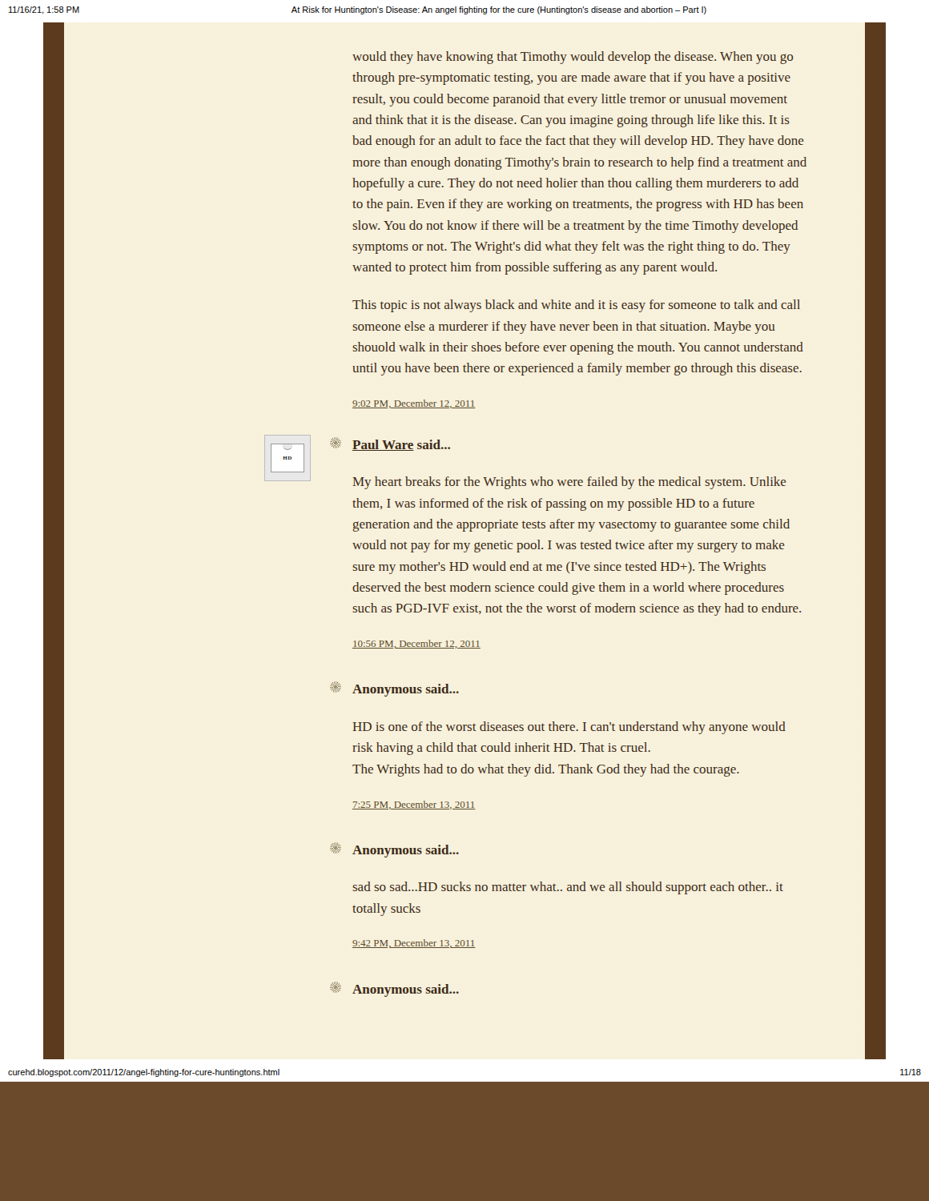11/16/21, 1:58 PM
At Risk for Huntington's Disease: An angel fighting for the cure (Huntington's disease and abortion – Part I)
would they have knowing that Timothy would develop the disease. When you go through pre-symptomatic testing, you are made aware that if you have a positive result, you could become paranoid that every little tremor or unusual movement and think that it is the disease. Can you imagine going through life like this. It is bad enough for an adult to face the fact that they will develop HD. They have done more than enough donating Timothy's brain to research to help find a treatment and hopefully a cure. They do not need holier than thou calling them murderers to add to the pain. Even if they are working on treatments, the progress with HD has been slow. You do not know if there will be a treatment by the time Timothy developed symptoms or not. The Wright's did what they felt was the right thing to do. They wanted to protect him from possible suffering as any parent would.
This topic is not always black and white and it is easy for someone to talk and call someone else a murderer if they have never been in that situation. Maybe you shouold walk in their shoes before ever opening the mouth. You cannot understand until you have been there or experienced a family member go through this disease.
9:02 PM, December 12, 2011
HD
Paul Ware said...
My heart breaks for the Wrights who were failed by the medical system. Unlike them, I was informed of the risk of passing on my possible HD to a future generation and the appropriate tests after my vasectomy to guarantee some child would not pay for my genetic pool. I was tested twice after my surgery to make sure my mother's HD would end at me (I've since tested HD+). The Wrights deserved the best modern science could give them in a world where procedures such as PGD-IVF exist, not the the worst of modern science as they had to endure.
10:56 PM, December 12, 2011
Anonymous said...
HD is one of the worst diseases out there. I can't understand why anyone would risk having a child that could inherit HD. That is cruel.
The Wrights had to do what they did. Thank God they had the courage.
7:25 PM, December 13, 2011
Anonymous said...
sad so sad...HD sucks no matter what.. and we all should support each other.. it totally sucks
9:42 PM, December 13, 2011
Anonymous said...
curehd.blogspot.com/2011/12/angel-fighting-for-cure-huntingtons.html
11/18